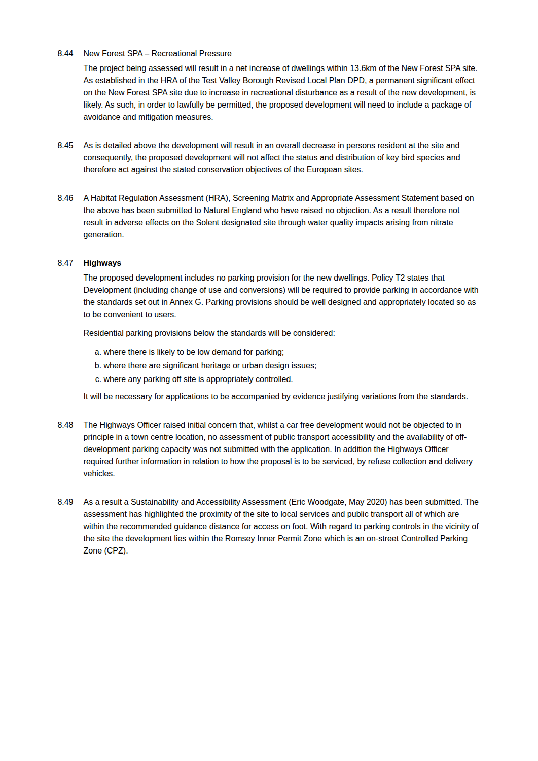8.44
New Forest SPA – Recreational Pressure
The project being assessed will result in a net increase of dwellings within 13.6km of the New Forest SPA site. As established in the HRA of the Test Valley Borough Revised Local Plan DPD, a permanent significant effect on the New Forest SPA site due to increase in recreational disturbance as a result of the new development, is likely. As such, in order to lawfully be permitted, the proposed development will need to include a package of avoidance and mitigation measures.
8.45
As is detailed above the development will result in an overall decrease in persons resident at the site and consequently, the proposed development will not affect the status and distribution of key bird species and therefore act against the stated conservation objectives of the European sites.
8.46
A Habitat Regulation Assessment (HRA), Screening Matrix and Appropriate Assessment Statement based on the above has been submitted to Natural England who have raised no objection. As a result therefore not result in adverse effects on the Solent designated site through water quality impacts arising from nitrate generation.
8.47
Highways
The proposed development includes no parking provision for the new dwellings. Policy T2 states that Development (including change of use and conversions) will be required to provide parking in accordance with the standards set out in Annex G. Parking provisions should be well designed and appropriately located so as to be convenient to users.
Residential parking provisions below the standards will be considered:
where there is likely to be low demand for parking;
where there are significant heritage or urban design issues;
where any parking off site is appropriately controlled.
It will be necessary for applications to be accompanied by evidence justifying variations from the standards.
8.48
The Highways Officer raised initial concern that, whilst a car free development would not be objected to in principle in a town centre location, no assessment of public transport accessibility and the availability of off-development parking capacity was not submitted with the application. In addition the Highways Officer required further information in relation to how the proposal is to be serviced, by refuse collection and delivery vehicles.
8.49
As a result a Sustainability and Accessibility Assessment (Eric Woodgate, May 2020) has been submitted. The assessment has highlighted the proximity of the site to local services and public transport all of which are within the recommended guidance distance for access on foot. With regard to parking controls in the vicinity of the site the development lies within the Romsey Inner Permit Zone which is an on-street Controlled Parking Zone (CPZ).